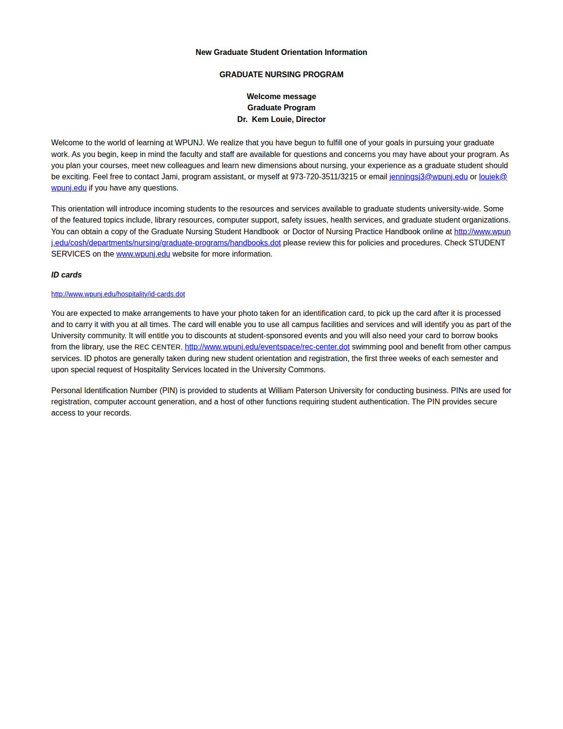New Graduate Student Orientation Information
GRADUATE NURSING PROGRAM
Welcome message
Graduate Program
Dr. Kem Louie, Director
Welcome to the world of learning at WPUNJ. We realize that you have begun to fulfill one of your goals in pursuing your graduate work. As you begin, keep in mind the faculty and staff are available for questions and concerns you may have about your program. As you plan your courses, meet new colleagues and learn new dimensions about nursing, your experience as a graduate student should be exciting. Feel free to contact Jami, program assistant, or myself at 973-720-3511/3215 or email jenningsj3@wpunj.edu or louiek@wpunj.edu if you have any questions.
This orientation will introduce incoming students to the resources and services available to graduate students university-wide. Some of the featured topics include, library resources, computer support, safety issues, health services, and graduate student organizations. You can obtain a copy of the Graduate Nursing Student Handbook or Doctor of Nursing Practice Handbook online at http://www.wpunj.edu/cosh/departments/nursing/graduate-programs/handbooks.dot please review this for policies and procedures. Check STUDENT SERVICES on the www.wpunj.edu website for more information.
ID cards
http://www.wpunj.edu/hospitality/id-cards.dot
You are expected to make arrangements to have your photo taken for an identification card, to pick up the card after it is processed and to carry it with you at all times. The card will enable you to use all campus facilities and services and will identify you as part of the University community. It will entitle you to discounts at student-sponsored events and you will also need your card to borrow books from the library, use the REC CENTER, http://www.wpunj.edu/eventspace/rec-center.dot swimming pool and benefit from other campus services. ID photos are generally taken during new student orientation and registration, the first three weeks of each semester and upon special request of Hospitality Services located in the University Commons.
Personal Identification Number (PIN) is provided to students at William Paterson University for conducting business. PINs are used for registration, computer account generation, and a host of other functions requiring student authentication. The PIN provides secure access to your records.